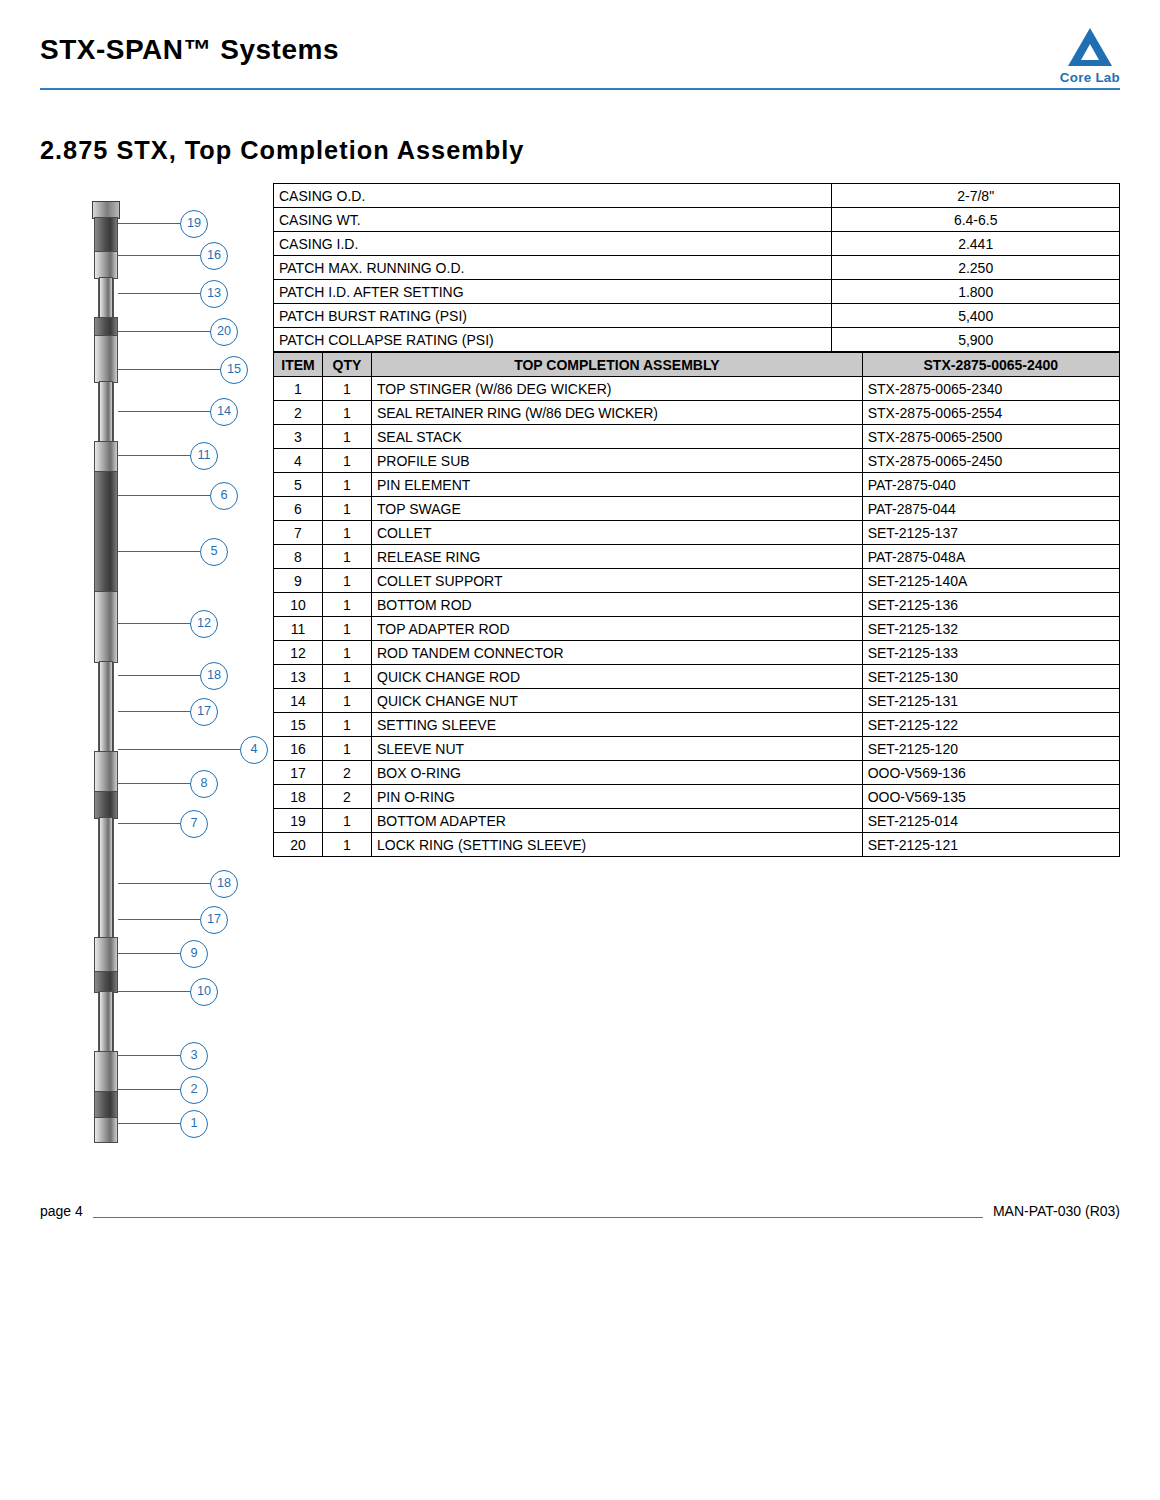STX-SPAN™ Systems
Core Lab
2.875 STX, Top Completion Assembly
19
16
13
20
15
14
11
6
5
12
18
17
4
8
7
18
17
9
10
3
2
1
| CASING O.D. | 2-7/8" |
| CASING WT. | 6.4-6.5 |
| CASING I.D. | 2.441 |
| PATCH MAX. RUNNING O.D. | 2.250 |
| PATCH I.D. AFTER SETTING | 1.800 |
| PATCH BURST RATING (PSI) | 5,400 |
| PATCH COLLAPSE RATING (PSI) | 5,900 |
| ITEM | QTY | TOP COMPLETION ASSEMBLY | STX-2875-0065-2400 |
| --- | --- | --- | --- |
| 1 | 1 | TOP STINGER (W/86 DEG WICKER) | STX-2875-0065-2340 |
| 2 | 1 | SEAL RETAINER RING (W/86 DEG WICKER) | STX-2875-0065-2554 |
| 3 | 1 | SEAL STACK | STX-2875-0065-2500 |
| 4 | 1 | PROFILE SUB | STX-2875-0065-2450 |
| 5 | 1 | PIN ELEMENT | PAT-2875-040 |
| 6 | 1 | TOP SWAGE | PAT-2875-044 |
| 7 | 1 | COLLET | SET-2125-137 |
| 8 | 1 | RELEASE RING | PAT-2875-048A |
| 9 | 1 | COLLET SUPPORT | SET-2125-140A |
| 10 | 1 | BOTTOM ROD | SET-2125-136 |
| 11 | 1 | TOP ADAPTER ROD | SET-2125-132 |
| 12 | 1 | ROD TANDEM CONNECTOR | SET-2125-133 |
| 13 | 1 | QUICK CHANGE ROD | SET-2125-130 |
| 14 | 1 | QUICK CHANGE NUT | SET-2125-131 |
| 15 | 1 | SETTING SLEEVE | SET-2125-122 |
| 16 | 1 | SLEEVE NUT | SET-2125-120 |
| 17 | 2 | BOX O-RING | OOO-V569-136 |
| 18 | 2 | PIN O-RING | OOO-V569-135 |
| 19 | 1 | BOTTOM ADAPTER | SET-2125-014 |
| 20 | 1 | LOCK RING (SETTING SLEEVE) | SET-2125-121 |
page 4
MAN-PAT-030 (R03)